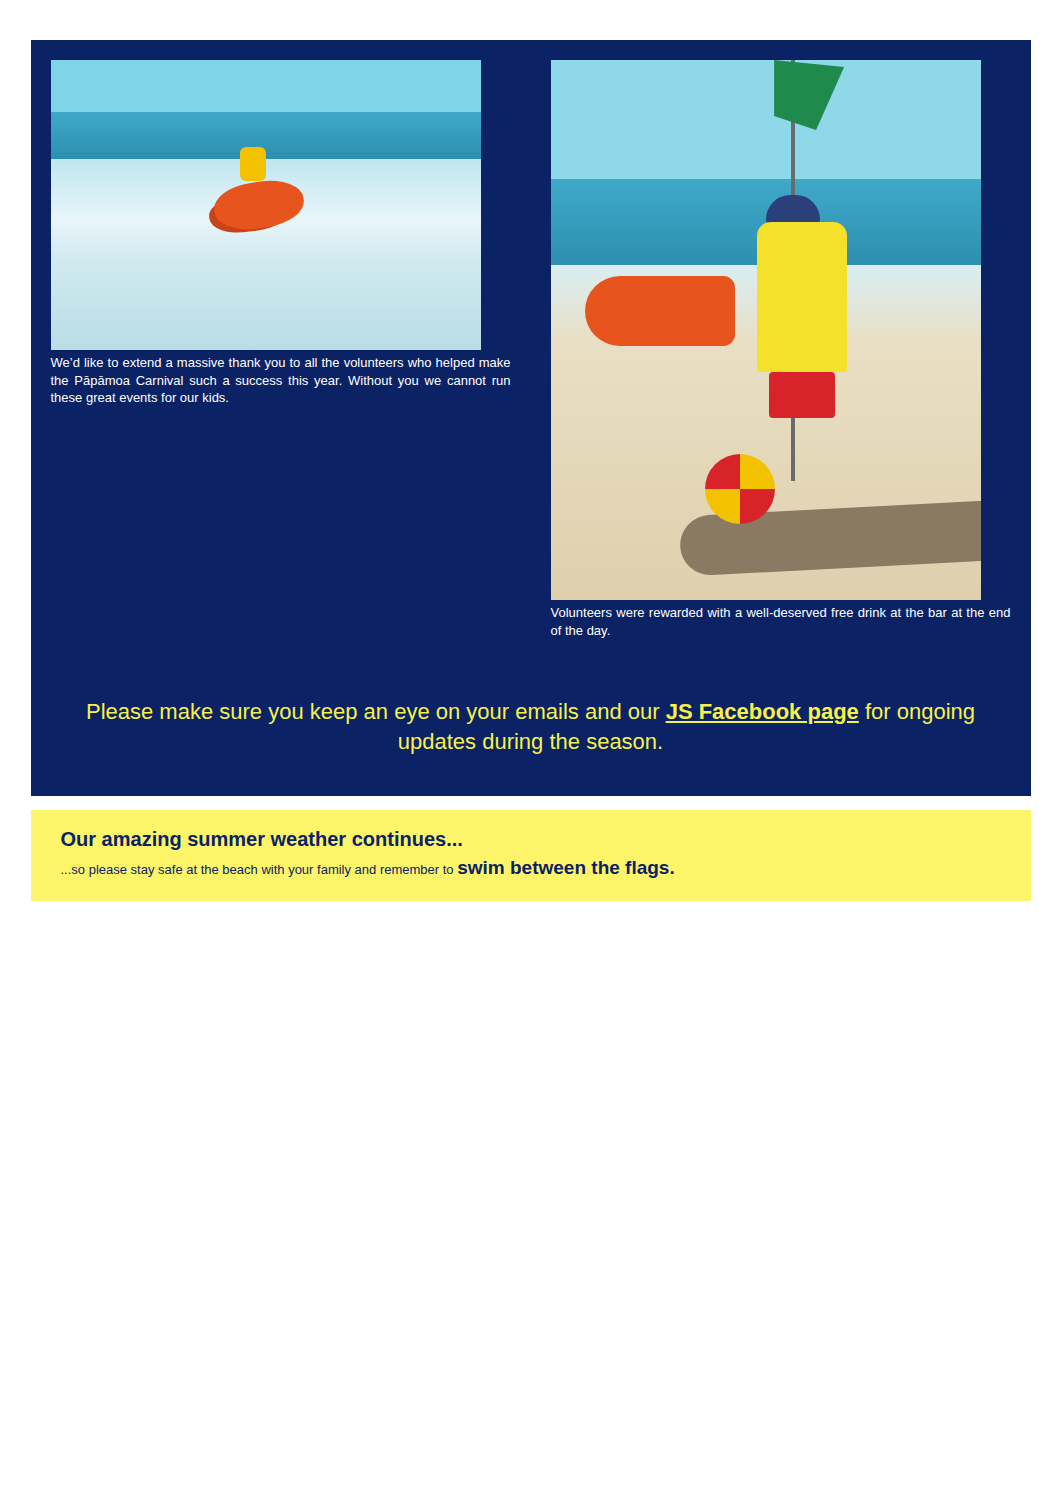We’d like to extend a massive thank you to all the volunteers who helped make the Pāpāmoa Carnival such a success this year. Without you we cannot run these great events for our kids.
Volunteers were rewarded with a well-deserved free drink at the bar at the end of the day.
Please make sure you keep an eye on your emails and our JS Facebook page for ongoing updates during the season.
Our amazing summer weather continues...
...so please stay safe at the beach with your family and remember to swim between the flags.